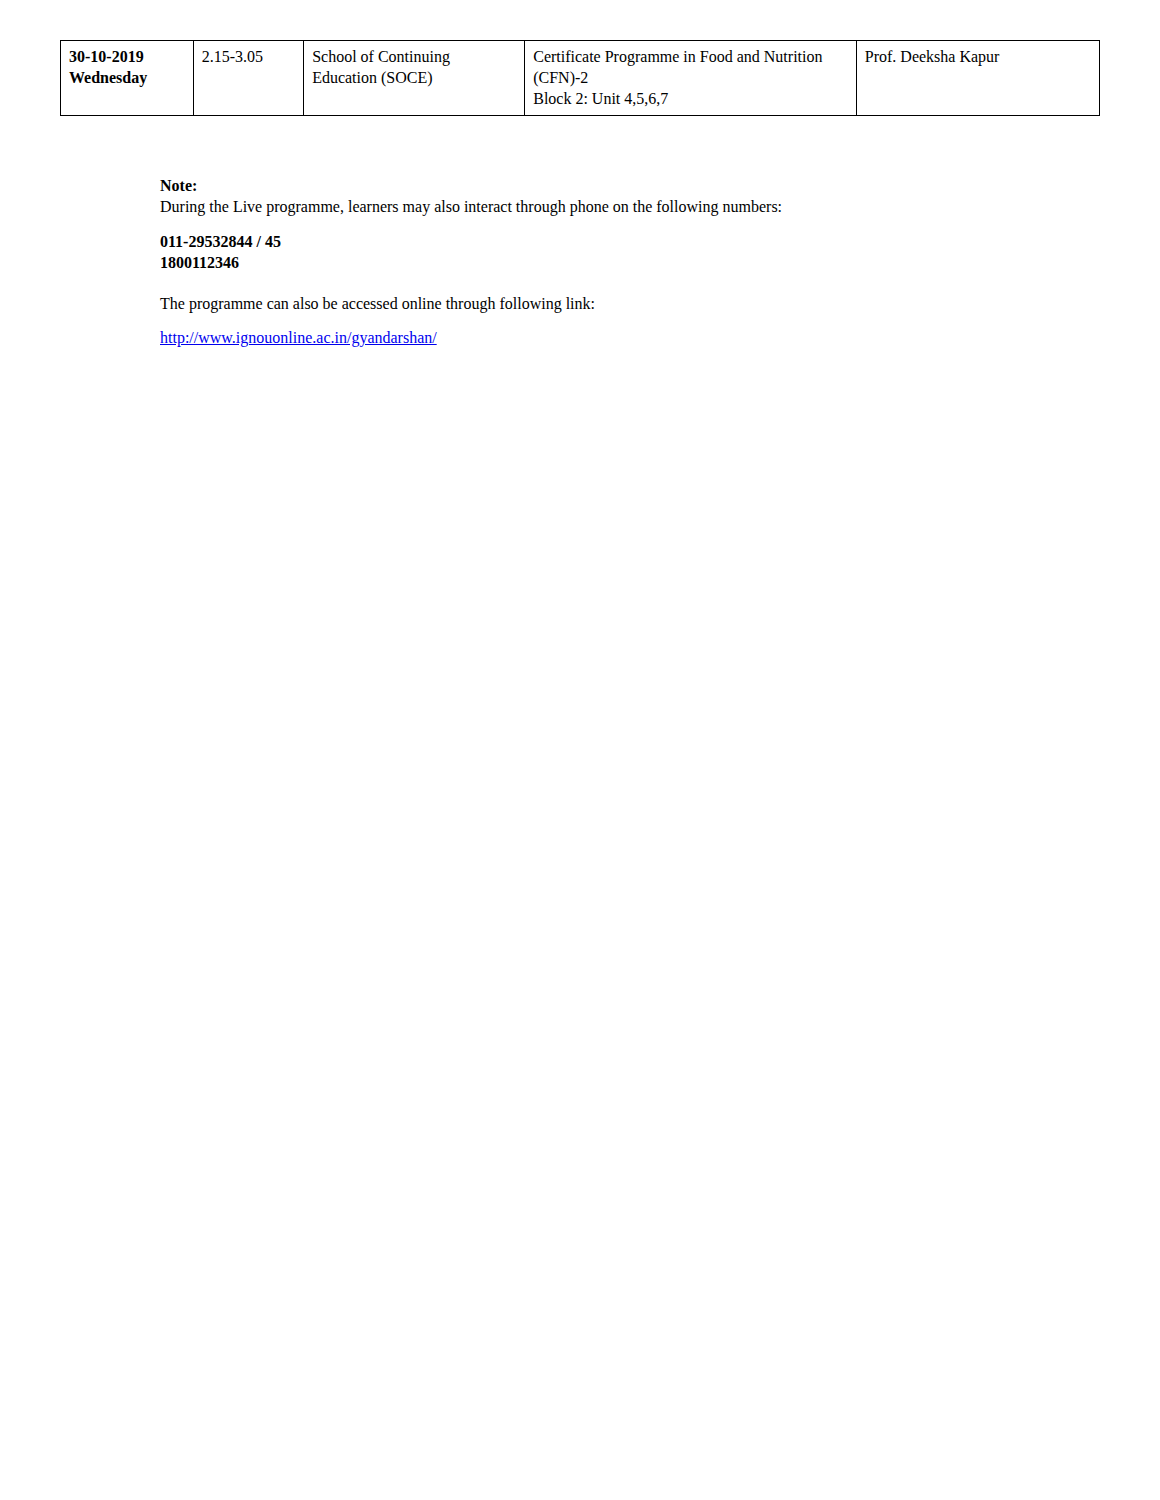| 30-10-2019 Wednesday | 2.15-3.05 | School of Continuing Education (SOCE) | Certificate Programme in Food and Nutrition (CFN)-2 Block 2: Unit 4,5,6,7 | Prof. Deeksha Kapur |
Note:
During the Live programme, learners may also interact through phone on the following numbers:
011-29532844 / 45
1800112346
The programme can also be accessed online through following link:
http://www.ignouonline.ac.in/gyandarshan/